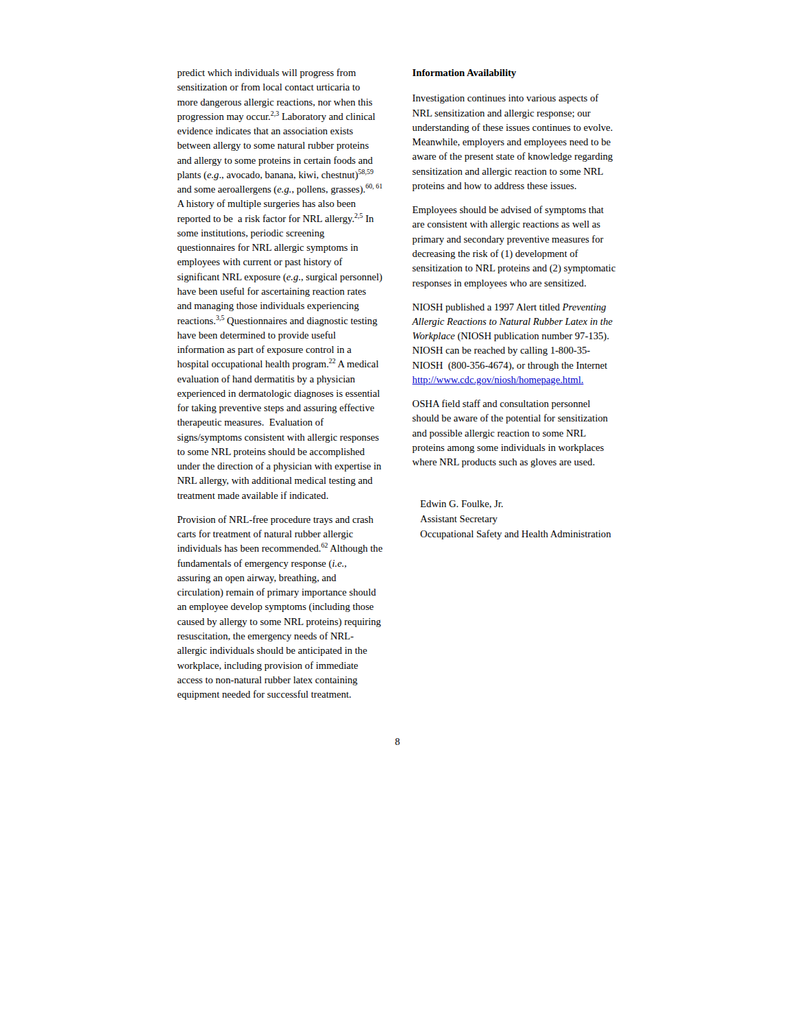predict which individuals will progress from sensitization or from local contact urticaria to more dangerous allergic reactions, nor when this progression may occur.2,3 Laboratory and clinical evidence indicates that an association exists between allergy to some natural rubber proteins and allergy to some proteins in certain foods and plants (e.g., avocado, banana, kiwi, chestnut)58,59 and some aeroallergens (e.g., pollens, grasses).60, 61 A history of multiple surgeries has also been reported to be a risk factor for NRL allergy.2,5 In some institutions, periodic screening questionnaires for NRL allergic symptoms in employees with current or past history of significant NRL exposure (e.g., surgical personnel) have been useful for ascertaining reaction rates and managing those individuals experiencing reactions.3,5 Questionnaires and diagnostic testing have been determined to provide useful information as part of exposure control in a hospital occupational health program.22 A medical evaluation of hand dermatitis by a physician experienced in dermatologic diagnoses is essential for taking preventive steps and assuring effective therapeutic measures. Evaluation of signs/symptoms consistent with allergic responses to some NRL proteins should be accomplished under the direction of a physician with expertise in NRL allergy, with additional medical testing and treatment made available if indicated.
Provision of NRL-free procedure trays and crash carts for treatment of natural rubber allergic individuals has been recommended.62 Although the fundamentals of emergency response (i.e., assuring an open airway, breathing, and circulation) remain of primary importance should an employee develop symptoms (including those caused by allergy to some NRL proteins) requiring resuscitation, the emergency needs of NRL-allergic individuals should be anticipated in the workplace, including provision of immediate access to non-natural rubber latex containing equipment needed for successful treatment.
Information Availability
Investigation continues into various aspects of NRL sensitization and allergic response; our understanding of these issues continues to evolve. Meanwhile, employers and employees need to be aware of the present state of knowledge regarding sensitization and allergic reaction to some NRL proteins and how to address these issues.
Employees should be advised of symptoms that are consistent with allergic reactions as well as primary and secondary preventive measures for decreasing the risk of (1) development of sensitization to NRL proteins and (2) symptomatic responses in employees who are sensitized.
NIOSH published a 1997 Alert titled Preventing Allergic Reactions to Natural Rubber Latex in the Workplace (NIOSH publication number 97-135). NIOSH can be reached by calling 1-800-35-NIOSH (800-356-4674), or through the Internet http://www.cdc.gov/niosh/homepage.html.
OSHA field staff and consultation personnel should be aware of the potential for sensitization and possible allergic reaction to some NRL proteins among some individuals in workplaces where NRL products such as gloves are used.
Edwin G. Foulke, Jr.
Assistant Secretary
Occupational Safety and Health Administration
8